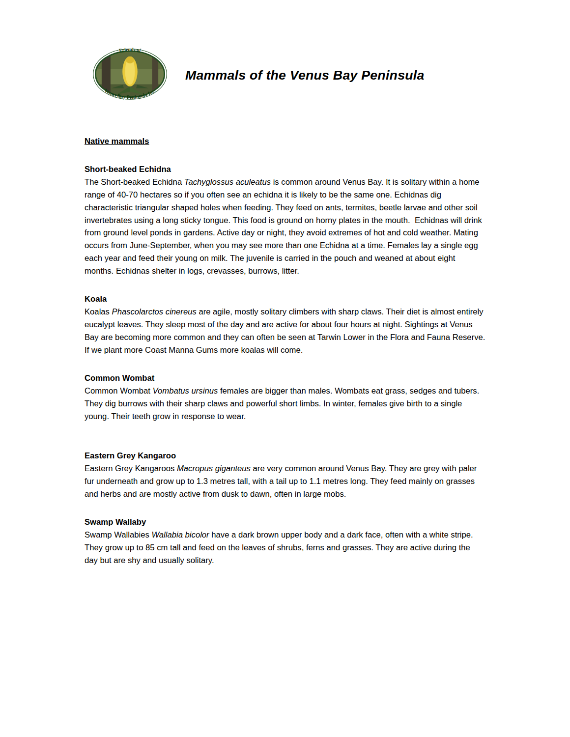Friends of Venus Bay Peninsula Inc.
Mammals of the Venus Bay Peninsula
Native mammals
Short-beaked Echidna
The Short-beaked Echidna Tachyglossus aculeatus is common around Venus Bay. It is solitary within a home range of 40-70 hectares so if you often see an echidna it is likely to be the same one. Echidnas dig characteristic triangular shaped holes when feeding. They feed on ants, termites, beetle larvae and other soil invertebrates using a long sticky tongue. This food is ground on horny plates in the mouth. Echidnas will drink from ground level ponds in gardens. Active day or night, they avoid extremes of hot and cold weather. Mating occurs from June-September, when you may see more than one Echidna at a time. Females lay a single egg each year and feed their young on milk. The juvenile is carried in the pouch and weaned at about eight months. Echidnas shelter in logs, crevasses, burrows, litter.
Koala
Koalas Phascolarctos cinereus are agile, mostly solitary climbers with sharp claws. Their diet is almost entirely eucalypt leaves. They sleep most of the day and are active for about four hours at night. Sightings at Venus Bay are becoming more common and they can often be seen at Tarwin Lower in the Flora and Fauna Reserve. If we plant more Coast Manna Gums more koalas will come.
Common Wombat
Common Wombat Vombatus ursinus females are bigger than males. Wombats eat grass, sedges and tubers. They dig burrows with their sharp claws and powerful short limbs. In winter, females give birth to a single young. Their teeth grow in response to wear.
Eastern Grey Kangaroo
Eastern Grey Kangaroos Macropus giganteus are very common around Venus Bay. They are grey with paler fur underneath and grow up to 1.3 metres tall, with a tail up to 1.1 metres long. They feed mainly on grasses and herbs and are mostly active from dusk to dawn, often in large mobs.
Swamp Wallaby
Swamp Wallabies Wallabia bicolor have a dark brown upper body and a dark face, often with a white stripe. They grow up to 85 cm tall and feed on the leaves of shrubs, ferns and grasses. They are active during the day but are shy and usually solitary.